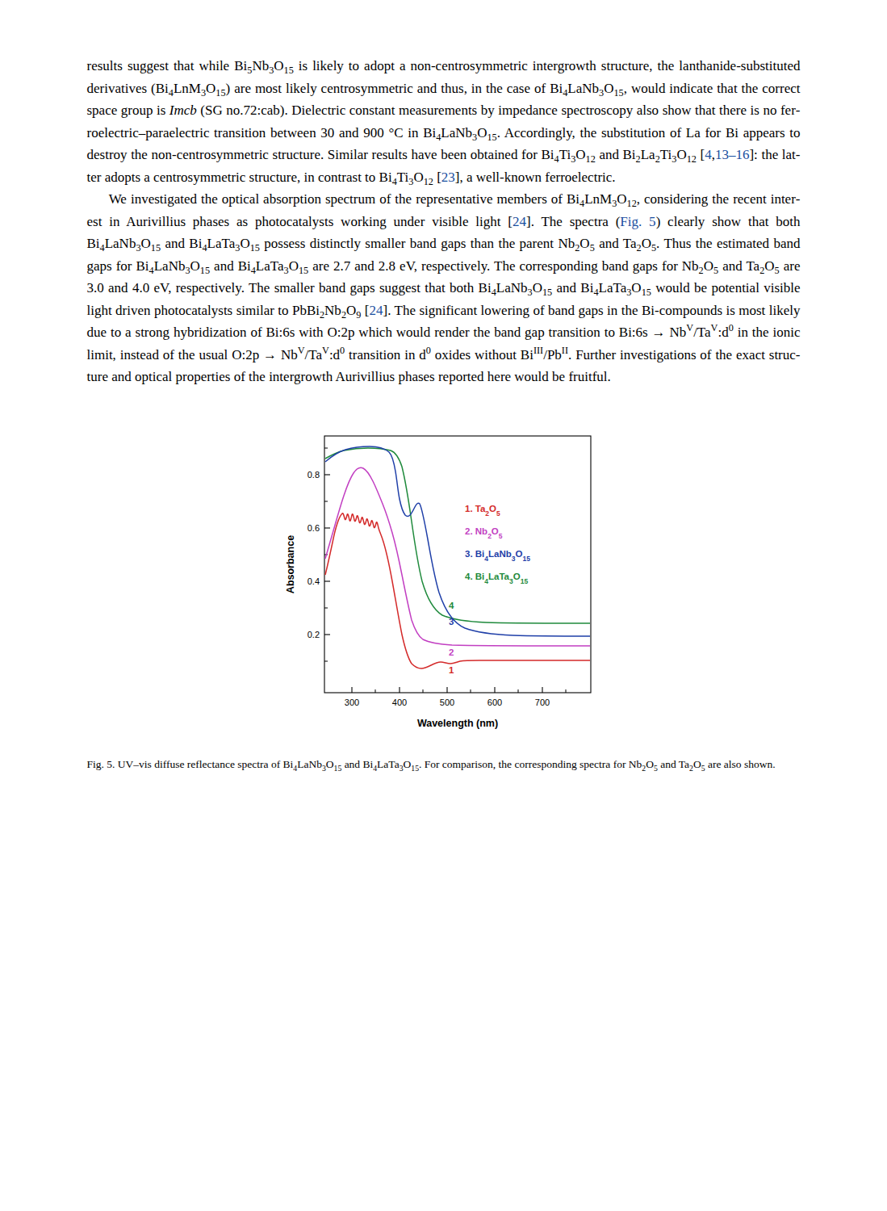results suggest that while Bi5Nb3O15 is likely to adopt a non-centrosymmetric intergrowth structure, the lanthanide-substituted derivatives (Bi4LnM3O15) are most likely centrosymmetric and thus, in the case of Bi4LaNb3O15, would indicate that the correct space group is Imcb (SG no.72:cab). Dielectric constant measurements by impedance spectroscopy also show that there is no ferroelectric–paraelectric transition between 30 and 900 °C in Bi4LaNb3O15. Accordingly, the substitution of La for Bi appears to destroy the non-centrosymmetric structure. Similar results have been obtained for Bi4Ti3O12 and Bi2La2Ti3O12 [4,13–16]: the latter adopts a centrosymmetric structure, in contrast to Bi4Ti3O12 [23], a well-known ferroelectric.
We investigated the optical absorption spectrum of the representative members of Bi4LnM3O12, considering the recent interest in Aurivillius phases as photocatalysts working under visible light [24]. The spectra (Fig. 5) clearly show that both Bi4LaNb3O15 and Bi4LaTa3O15 possess distinctly smaller band gaps than the parent Nb2O5 and Ta2O5. Thus the estimated band gaps for Bi4LaNb3O15 and Bi4LaTa3O15 are 2.7 and 2.8 eV, respectively. The corresponding band gaps for Nb2O5 and Ta2O5 are 3.0 and 4.0 eV, respectively. The smaller band gaps suggest that both Bi4LaNb3O15 and Bi4LaTa3O15 would be potential visible light driven photocatalysts similar to PbBi2Nb2O9 [24]. The significant lowering of band gaps in the Bi-compounds is most likely due to a strong hybridization of Bi:6s with O:2p which would render the band gap transition to Bi:6s → NbV/TaV:d0 in the ionic limit, instead of the usual O:2p → NbV/TaV:d0 transition in d0 oxides without BiIII/PbII. Further investigations of the exact structure and optical properties of the intergrowth Aurivillius phases reported here would be fruitful.
0.8 0.6 0.4 0.2 Absorbance 300 400 500 600 700 Wavelength (nm) 4 3 2 1 1. Ta2O5 2. Nb2O5 3. Bi4LaNb3O15 4. Bi4LaTa3O15
Fig. 5. UV–vis diffuse reflectance spectra of Bi4LaNb3O15 and Bi4LaTa3O15. For comparison, the corresponding spectra for Nb2O5 and Ta2O5 are also shown.